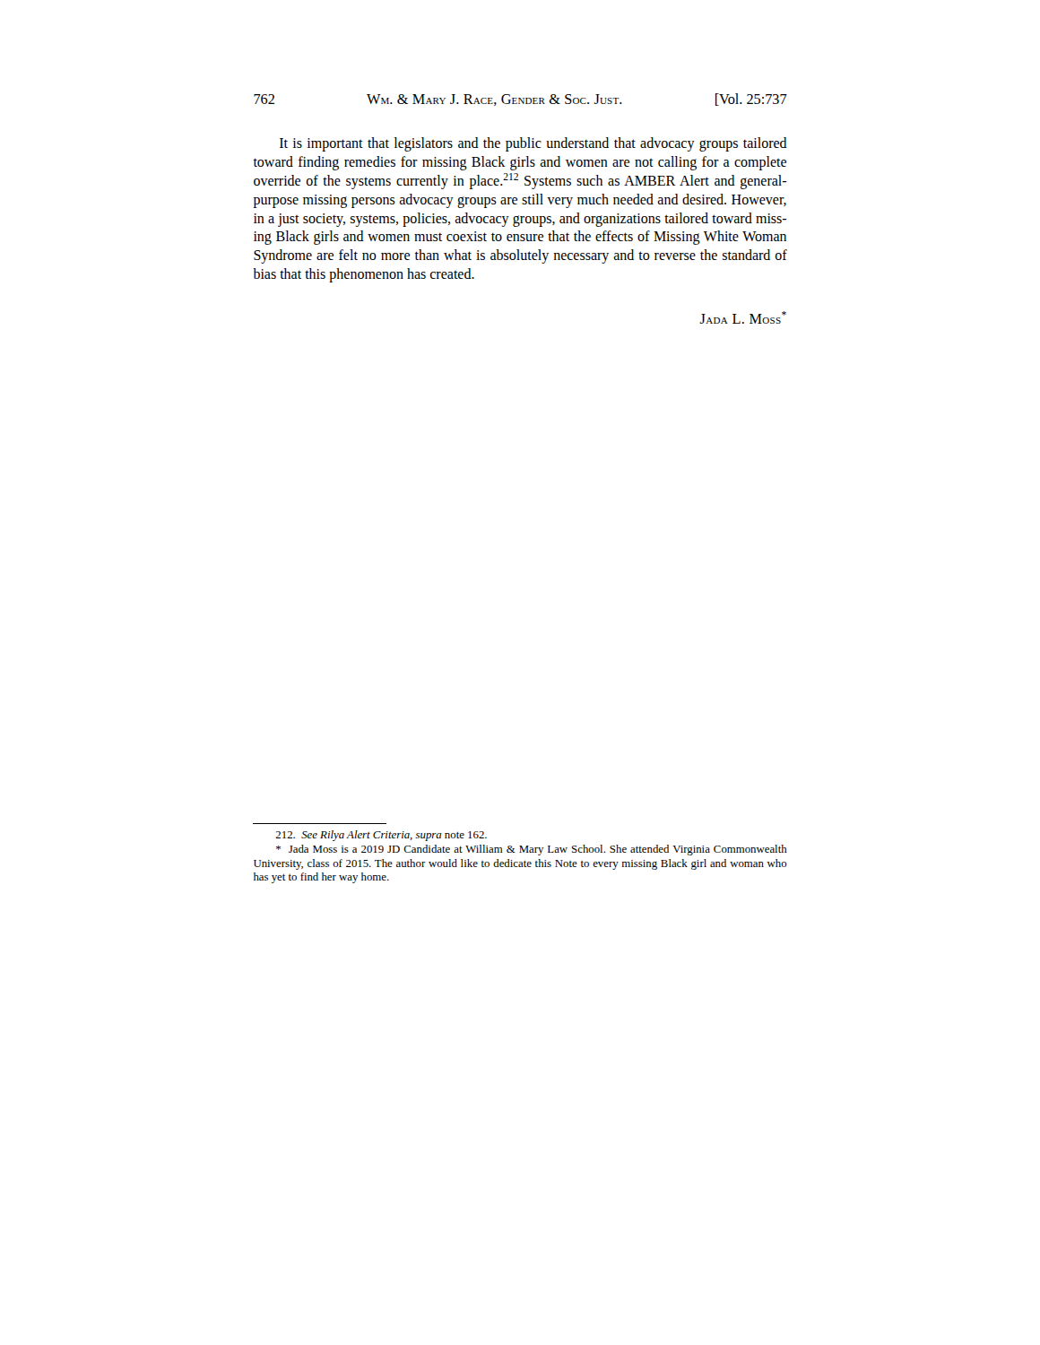762 Wm. & Mary J. Race, Gender & Soc. Just. [Vol. 25:737
It is important that legislators and the public understand that advocacy groups tailored toward finding remedies for missing Black girls and women are not calling for a complete override of the systems currently in place.212 Systems such as AMBER Alert and general-purpose missing persons advocacy groups are still very much needed and desired. However, in a just society, systems, policies, advocacy groups, and organizations tailored toward missing Black girls and women must coexist to ensure that the effects of Missing White Woman Syndrome are felt no more than what is absolutely necessary and to reverse the standard of bias that this phenomenon has created.
Jada L. Moss*
212. See Rilya Alert Criteria, supra note 162.
* Jada Moss is a 2019 JD Candidate at William & Mary Law School. She attended Virginia Commonwealth University, class of 2015. The author would like to dedicate this Note to every missing Black girl and woman who has yet to find her way home.